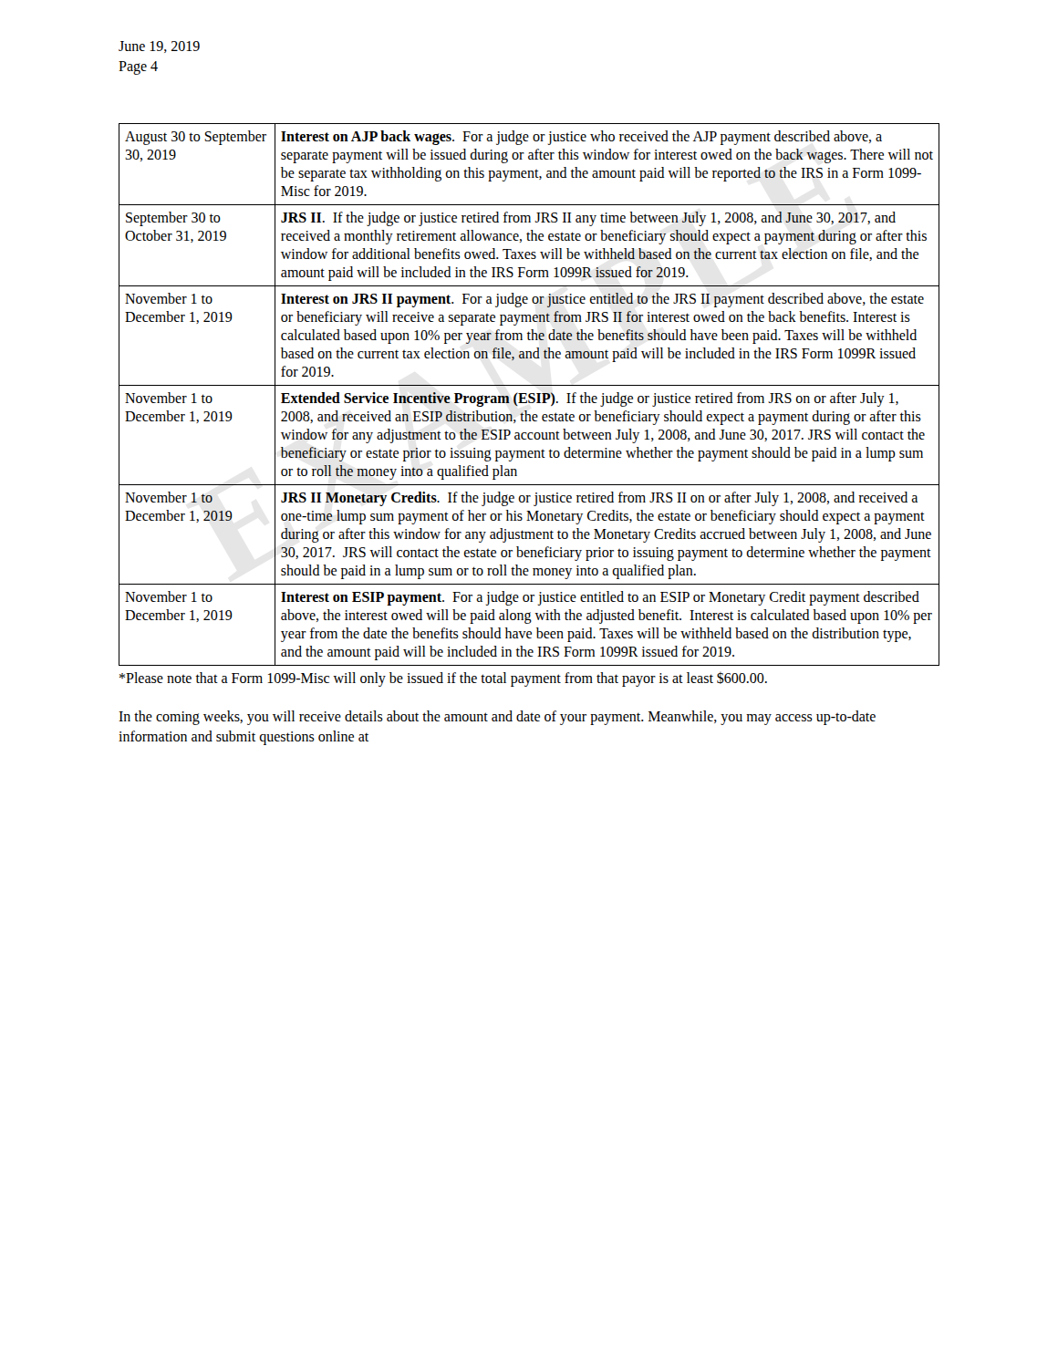EXAMPLE
June 19, 2019
Page 4
| August 30 to September 30, 2019 | Interest on AJP back wages . For a judge or justice who received the AJP payment described above, a separate payment will be issued during or after this window for interest owed on the back wages. There will not be separate tax withholding on this payment, and the amount paid will be reported to the IRS in a Form 1099-Misc for 2019. |
| September 30 to October 31, 2019 | JRS II . If the judge or justice retired from JRS II any time between July 1, 2008, and June 30, 2017, and received a monthly retirement allowance, the estate or beneficiary should expect a payment during or after this window for additional benefits owed. Taxes will be withheld based on the current tax election on file, and the amount paid will be included in the IRS Form 1099R issued for 2019. |
| November 1 to December 1, 2019 | Interest on JRS II payment . For a judge or justice entitled to the JRS II payment described above, the estate or beneficiary will receive a separate payment from JRS II for interest owed on the back benefits. Interest is calculated based upon 10% per year from the date the benefits should have been paid. Taxes will be withheld based on the current tax election on file, and the amount paid will be included in the IRS Form 1099R issued for 2019. |
| November 1 to December 1, 2019 | Extended Service Incentive Program (ESIP) . If the judge or justice retired from JRS on or after July 1, 2008, and received an ESIP distribution, the estate or beneficiary should expect a payment during or after this window for any adjustment to the ESIP account between July 1, 2008, and June 30, 2017. JRS will contact the beneficiary or estate prior to issuing payment to determine whether the payment should be paid in a lump sum or to roll the money into a qualified plan |
| November 1 to December 1, 2019 | JRS II Monetary Credits . If the judge or justice retired from JRS II on or after July 1, 2008, and received a one-time lump sum payment of her or his Monetary Credits, the estate or beneficiary should expect a payment during or after this window for any adjustment to the Monetary Credits accrued between July 1, 2008, and June 30, 2017. JRS will contact the estate or beneficiary prior to issuing payment to determine whether the payment should be paid in a lump sum or to roll the money into a qualified plan. |
| November 1 to December 1, 2019 | Interest on ESIP payment . For a judge or justice entitled to an ESIP or Monetary Credit payment described above, the interest owed will be paid along with the adjusted benefit. Interest is calculated based upon 10% per year from the date the benefits should have been paid. Taxes will be withheld based on the distribution type, and the amount paid will be included in the IRS Form 1099R issued for 2019. |
*Please note that a Form 1099-Misc will only be issued if the total payment from that payor is at least $600.00.
In the coming weeks, you will receive details about the amount and date of your payment. Meanwhile, you may access up-to-date information and submit questions online at